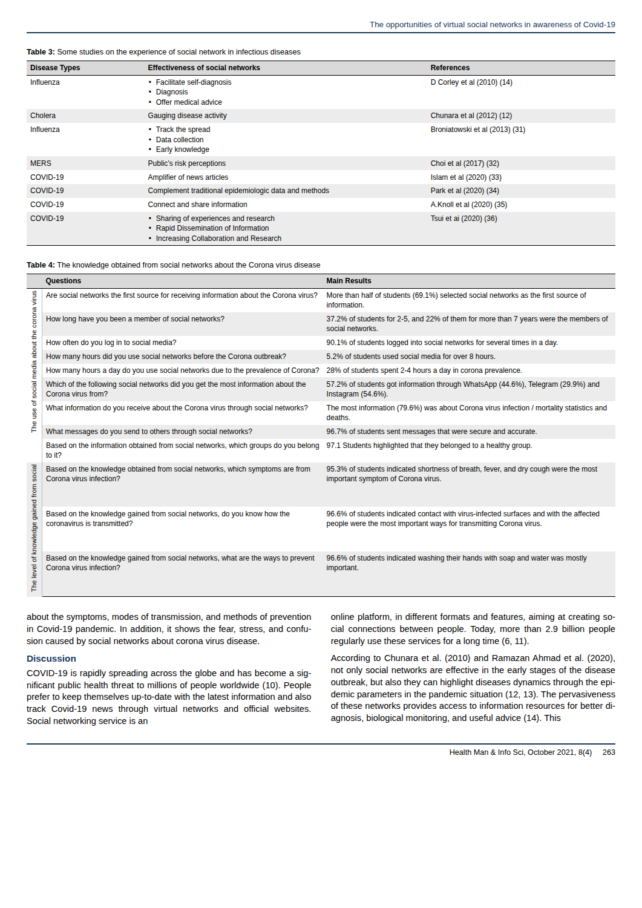The opportunities of virtual social networks in awareness of Covid-19
Table 3: Some studies on the experience of social network in infectious diseases
| Disease Types | Effectiveness of social networks | References |
| --- | --- | --- |
| Influenza | Facilitate self-diagnosis Diagnosis Offer medical advice | D Corley et al (2010) (14) |
| Cholera | Gauging disease activity | Chunara et al (2012) (12) |
| Influenza | Track the spread Data collection Early knowledge | Broniatowski et al (2013) (31) |
| MERS | Public’s risk perceptions | Choi et al (2017) (32) |
| COVID-19 | Amplifier of news articles | Islam et al (2020) (33) |
| COVID-19 | Complement traditional epidemiologic data and methods | Park et al (2020) (34) |
| COVID-19 | Connect and share information | A.Knoll et al (2020) (35) |
| COVID-19 | Sharing of experiences and research Rapid Dissemination of Information Increasing Collaboration and Research | Tsui et ai (2020) (36) |
Table 4: The knowledge obtained from social networks about the Corona virus disease
| | Questions | Main Results |
| --- | --- | --- |
| The use of social media about the corona virus | Are social networks the first source for receiving information about the Corona virus? | More than half of students (69.1%) selected social networks as the first source of information. |
| How long have you been a member of social networks? | 37.2% of students for 2-5, and 22% of them for more than 7 years were the members of social networks. |
| How often do you log in to social media? | 90.1% of students logged into social networks for several times in a day. |
| How many hours did you use social networks before the Corona outbreak? | 5.2% of students used social media for over 8 hours. |
| How many hours a day do you use social networks due to the prevalence of Corona? | 28% of students spent 2-4 hours a day in corona prevalence. |
| Which of the following social networks did you get the most information about the Corona virus from? | 57.2% of students got information through WhatsApp (44.6%), Telegram (29.9%) and Instagram (54.6%). |
| What information do you receive about the Corona virus through social networks? | The most information (79.6%) was about Corona virus infection / mortality statistics and deaths. |
| What messages do you send to others through social networks? | 96.7% of students sent messages that were secure and accurate. |
| Based on the information obtained from social networks, which groups do you belong to it? | 97.1 Students highlighted that they belonged to a healthy group. |
| The level of knowledge gained from social | Based on the knowledge obtained from social networks, which symptoms are from Corona virus infection? | 95.3% of students indicated shortness of breath, fever, and dry cough were the most important symptom of Corona virus. |
| Based on the knowledge gained from social networks, do you know how the coronavirus is transmitted? | 96.6% of students indicated contact with virus-infected surfaces and with the affected people were the most important ways for transmitting Corona virus. |
| Based on the knowledge gained from social networks, what are the ways to prevent Corona virus infection? | 96.6% of students indicated washing their hands with soap and water was mostly important. |
about the symptoms, modes of transmission, and methods of prevention in Covid-19 pandemic. In addition, it shows the fear, stress, and confusion caused by social networks about corona virus disease.
Discussion
COVID-19 is rapidly spreading across the globe and has become a significant public health threat to millions of people worldwide (10). People prefer to keep themselves up-to-date with the latest information and also track Covid-19 news through virtual networks and official websites. Social networking service is an
online platform, in different formats and features, aiming at creating social connections between people. Today, more than 2.9 billion people regularly use these services for a long time (6, 11).
According to Chunara et al. (2010) and Ramazan Ahmad et al. (2020), not only social networks are effective in the early stages of the disease outbreak, but also they can highlight diseases dynamics through the epidemic parameters in the pandemic situation (12, 13). The pervasiveness of these networks provides access to information resources for better diagnosis, biological monitoring, and useful advice (14). This
Health Man & Info Sci, October 2021, 8(4) 263